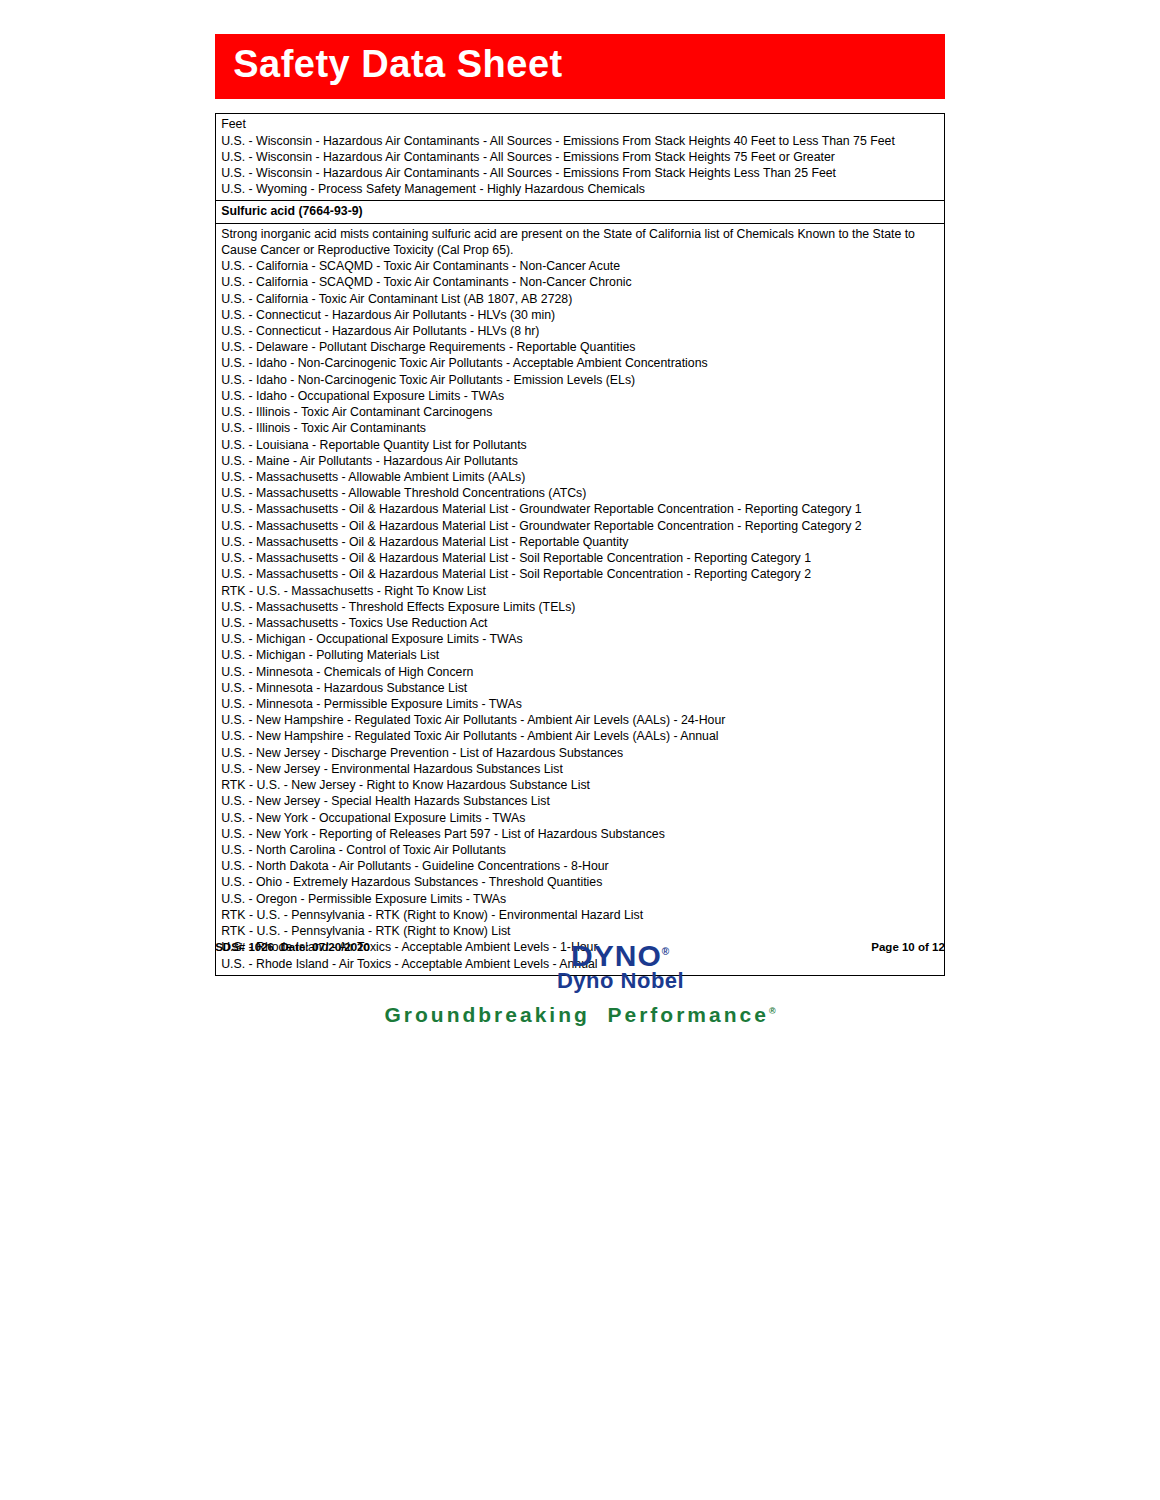Safety Data Sheet
| Feet U.S. - Wisconsin - Hazardous Air Contaminants - All Sources - Emissions From Stack Heights 40 Feet to Less Than 75 Feet U.S. - Wisconsin - Hazardous Air Contaminants - All Sources - Emissions From Stack Heights 75 Feet or Greater U.S. - Wisconsin - Hazardous Air Contaminants - All Sources - Emissions From Stack Heights Less Than 25 Feet U.S. - Wyoming - Process Safety Management - Highly Hazardous Chemicals |
| Sulfuric acid (7664-93-9) |
| Strong inorganic acid mists containing sulfuric acid are present on the State of California list of Chemicals Known to the State to Cause Cancer or Reproductive Toxicity (Cal Prop 65). U.S. - California - SCAQMD - Toxic Air Contaminants - Non-Cancer Acute U.S. - California - SCAQMD - Toxic Air Contaminants - Non-Cancer Chronic U.S. - California - Toxic Air Contaminant List (AB 1807, AB 2728) U.S. - Connecticut - Hazardous Air Pollutants - HLVs (30 min) U.S. - Connecticut - Hazardous Air Pollutants - HLVs (8 hr) U.S. - Delaware - Pollutant Discharge Requirements - Reportable Quantities U.S. - Idaho - Non-Carcinogenic Toxic Air Pollutants - Acceptable Ambient Concentrations U.S. - Idaho - Non-Carcinogenic Toxic Air Pollutants - Emission Levels (ELs) U.S. - Idaho - Occupational Exposure Limits - TWAs U.S. - Illinois - Toxic Air Contaminant Carcinogens U.S. - Illinois - Toxic Air Contaminants U.S. - Louisiana - Reportable Quantity List for Pollutants U.S. - Maine - Air Pollutants - Hazardous Air Pollutants U.S. - Massachusetts - Allowable Ambient Limits (AALs) U.S. - Massachusetts - Allowable Threshold Concentrations (ATCs) U.S. - Massachusetts - Oil & Hazardous Material List - Groundwater Reportable Concentration - Reporting Category 1 U.S. - Massachusetts - Oil & Hazardous Material List - Groundwater Reportable Concentration - Reporting Category 2 U.S. - Massachusetts - Oil & Hazardous Material List - Reportable Quantity U.S. - Massachusetts - Oil & Hazardous Material List - Soil Reportable Concentration - Reporting Category 1 U.S. - Massachusetts - Oil & Hazardous Material List - Soil Reportable Concentration - Reporting Category 2 RTK - U.S. - Massachusetts - Right To Know List U.S. - Massachusetts - Threshold Effects Exposure Limits (TELs) U.S. - Massachusetts - Toxics Use Reduction Act U.S. - Michigan - Occupational Exposure Limits - TWAs U.S. - Michigan - Polluting Materials List U.S. - Minnesota - Chemicals of High Concern U.S. - Minnesota - Hazardous Substance List U.S. - Minnesota - Permissible Exposure Limits - TWAs U.S. - New Hampshire - Regulated Toxic Air Pollutants - Ambient Air Levels (AALs) - 24-Hour U.S. - New Hampshire - Regulated Toxic Air Pollutants - Ambient Air Levels (AALs) - Annual U.S. - New Jersey - Discharge Prevention - List of Hazardous Substances U.S. - New Jersey - Environmental Hazardous Substances List RTK - U.S. - New Jersey - Right to Know Hazardous Substance List U.S. - New Jersey - Special Health Hazards Substances List U.S. - New York - Occupational Exposure Limits - TWAs U.S. - New York - Reporting of Releases Part 597 - List of Hazardous Substances U.S. - North Carolina - Control of Toxic Air Pollutants U.S. - North Dakota - Air Pollutants - Guideline Concentrations - 8-Hour U.S. - Ohio - Extremely Hazardous Substances - Threshold Quantities U.S. - Oregon - Permissible Exposure Limits - TWAs RTK - U.S. - Pennsylvania - RTK (Right to Know) - Environmental Hazard List RTK - U.S. - Pennsylvania - RTK (Right to Know) List U.S. - Rhode Island - Air Toxics - Acceptable Ambient Levels - 1-Hour U.S. - Rhode Island - Air Toxics - Acceptable Ambient Levels - Annual |
SDS# 1026 Date: 07/20/2020
DYNO®
Dyno Nobel
Page 10 of 12
Groundbreaking Performance®